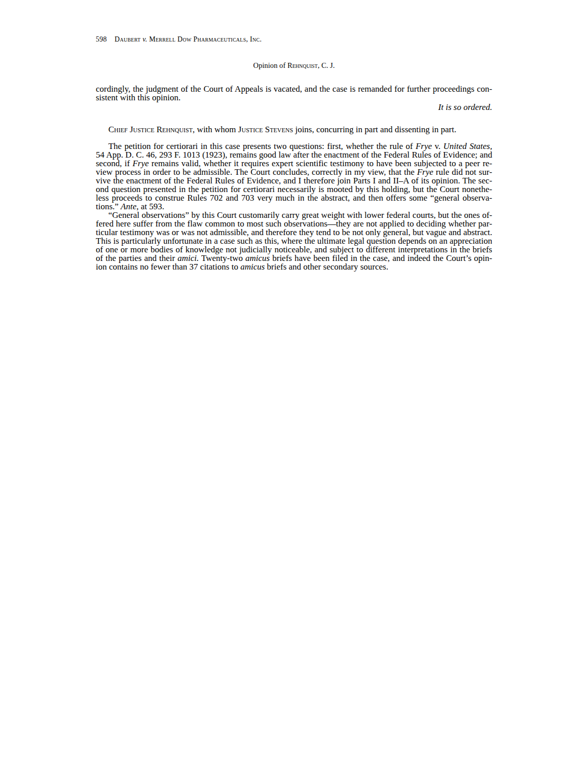598 Daubert v. Merrell Dow Pharmaceuticals, Inc.
Opinion of Rehnquist, C. J.
cordingly, the judgment of the Court of Appeals is vacated, and the case is remanded for further proceedings consistent with this opinion.
It is so ordered.
Chief Justice Rehnquist, with whom Justice Stevens joins, concurring in part and dissenting in part.
The petition for certiorari in this case presents two questions: first, whether the rule of Frye v. United States, 54 App. D. C. 46, 293 F. 1013 (1923), remains good law after the enactment of the Federal Rules of Evidence; and second, if Frye remains valid, whether it requires expert scientific testimony to have been subjected to a peer review process in order to be admissible. The Court concludes, correctly in my view, that the Frye rule did not survive the enactment of the Federal Rules of Evidence, and I therefore join Parts I and II–A of its opinion. The second question presented in the petition for certiorari necessarily is mooted by this holding, but the Court nonetheless proceeds to construe Rules 702 and 703 very much in the abstract, and then offers some “general observations.” Ante, at 593.
“General observations” by this Court customarily carry great weight with lower federal courts, but the ones offered here suffer from the flaw common to most such observations—they are not applied to deciding whether particular testimony was or was not admissible, and therefore they tend to be not only general, but vague and abstract. This is particularly unfortunate in a case such as this, where the ultimate legal question depends on an appreciation of one or more bodies of knowledge not judicially noticeable, and subject to different interpretations in the briefs of the parties and their amici. Twenty-two amicus briefs have been filed in the case, and indeed the Court’s opinion contains no fewer than 37 citations to amicus briefs and other secondary sources.